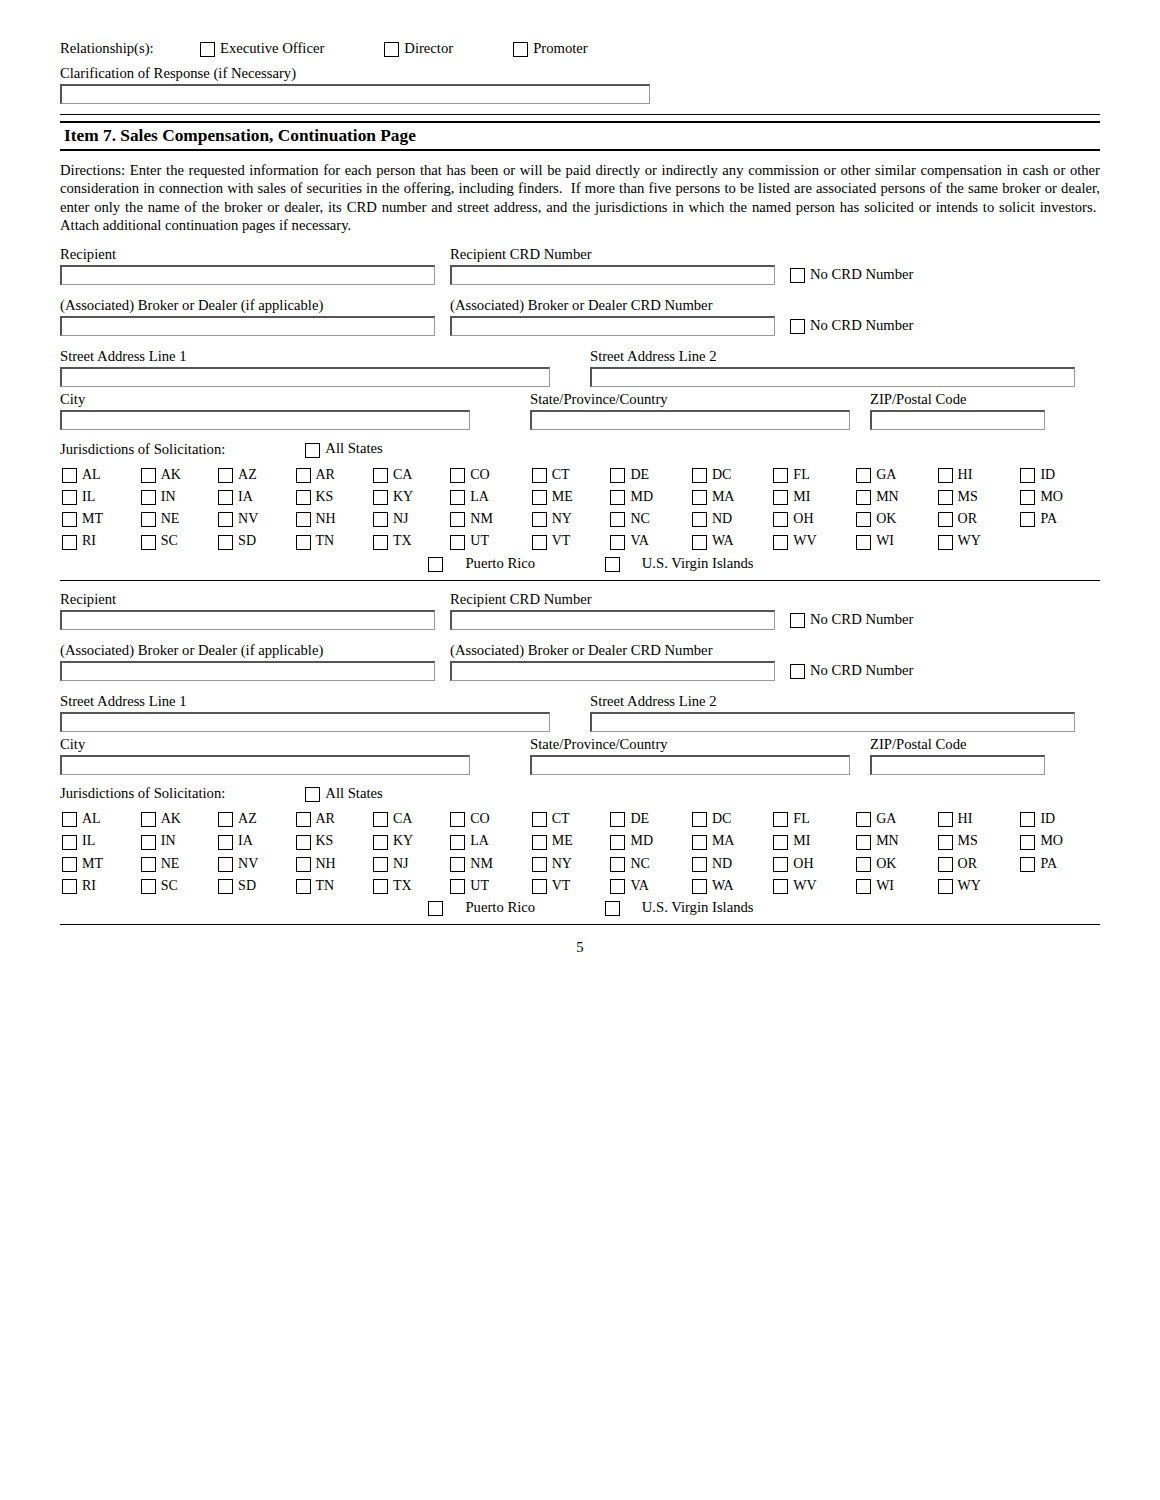Relationship(s): Executive Officer Director Promoter
Clarification of Response (if Necessary)
Item 7. Sales Compensation, Continuation Page
Directions: Enter the requested information for each person that has been or will be paid directly or indirectly any commission or other similar compensation in cash or other consideration in connection with sales of securities in the offering, including finders. If more than five persons to be listed are associated persons of the same broker or dealer, enter only the name of the broker or dealer, its CRD number and street address, and the jurisdictions in which the named person has solicited or intends to solicit investors. Attach additional continuation pages if necessary.
Recipient
Recipient CRD Number
No CRD Number
(Associated) Broker or Dealer (if applicable)
(Associated) Broker or Dealer CRD Number
No CRD Number
Street Address Line 1
Street Address Line 2
City
State/Province/Country
ZIP/Postal Code
Jurisdictions of Solicitation: All States
| AL | AK | AZ | AR | CA | CO | CT | DE | DC | FL | GA | HI | ID |
| IL | IN | IA | KS | KY | LA | ME | MD | MA | MI | MN | MS | MO |
| MT | NE | NV | NH | NJ | NM | NY | NC | ND | OH | OK | OR | PA |
| RI | SC | SD | TN | TX | UT | VT | VA | WA | WV | WI | WY | |
Puerto Rico U.S. Virgin Islands
Recipient
Recipient CRD Number
No CRD Number
(Associated) Broker or Dealer (if applicable)
(Associated) Broker or Dealer CRD Number
No CRD Number
Street Address Line 1
Street Address Line 2
City
State/Province/Country
ZIP/Postal Code
Jurisdictions of Solicitation: All States
| AL | AK | AZ | AR | CA | CO | CT | DE | DC | FL | GA | HI | ID |
| IL | IN | IA | KS | KY | LA | ME | MD | MA | MI | MN | MS | MO |
| MT | NE | NV | NH | NJ | NM | NY | NC | ND | OH | OK | OR | PA |
| RI | SC | SD | TN | TX | UT | VT | VA | WA | WV | WI | WY | |
Puerto Rico U.S. Virgin Islands
5